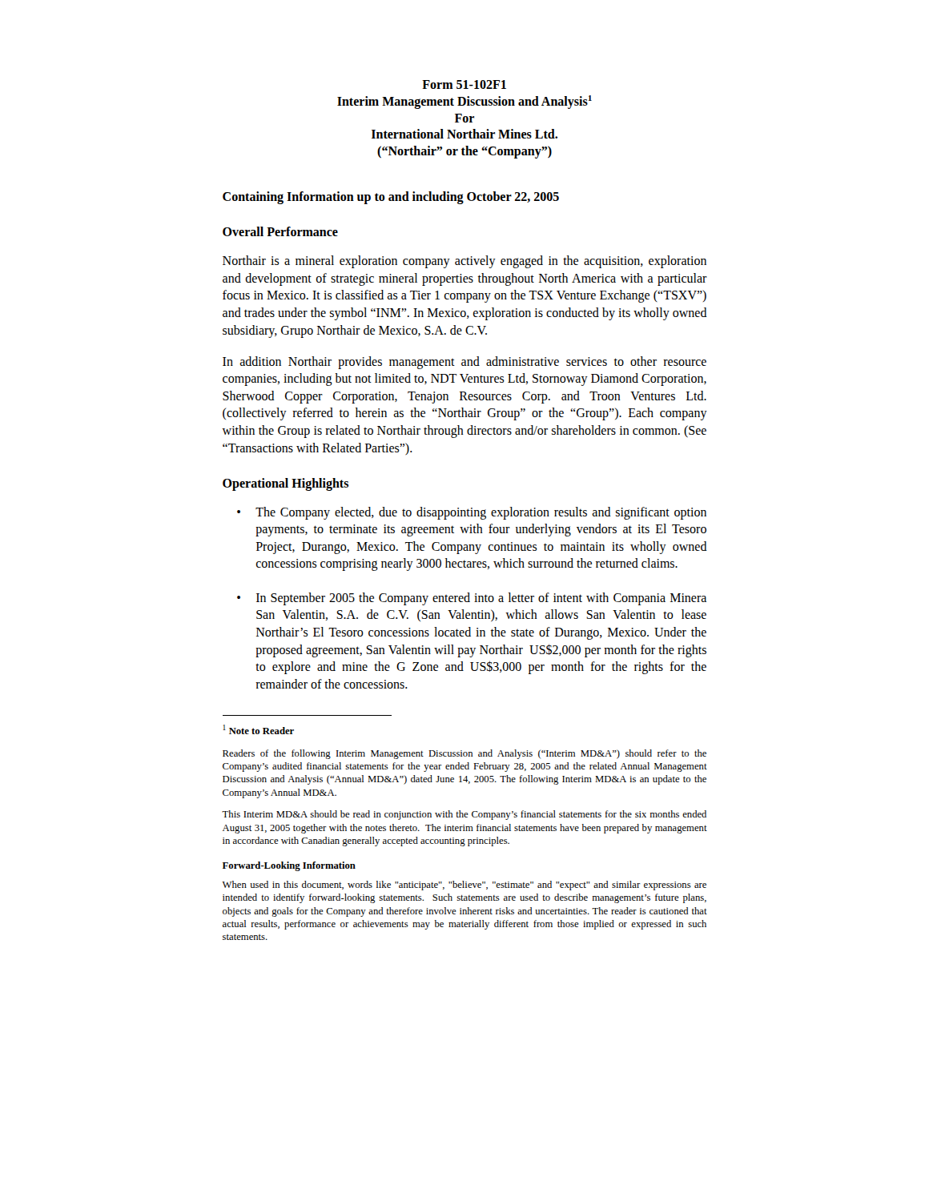Form 51-102F1
Interim Management Discussion and Analysis1
For
International Northair Mines Ltd.
(“Northair” or the “Company”)
Containing Information up to and including October 22, 2005
Overall Performance
Northair is a mineral exploration company actively engaged in the acquisition, exploration and development of strategic mineral properties throughout North America with a particular focus in Mexico. It is classified as a Tier 1 company on the TSX Venture Exchange (“TSXV”) and trades under the symbol “INM”. In Mexico, exploration is conducted by its wholly owned subsidiary, Grupo Northair de Mexico, S.A. de C.V.
In addition Northair provides management and administrative services to other resource companies, including but not limited to, NDT Ventures Ltd, Stornoway Diamond Corporation, Sherwood Copper Corporation, Tenajon Resources Corp. and Troon Ventures Ltd. (collectively referred to herein as the “Northair Group” or the “Group”). Each company within the Group is related to Northair through directors and/or shareholders in common. (See “Transactions with Related Parties”).
Operational Highlights
The Company elected, due to disappointing exploration results and significant option payments, to terminate its agreement with four underlying vendors at its El Tesoro Project, Durango, Mexico. The Company continues to maintain its wholly owned concessions comprising nearly 3000 hectares, which surround the returned claims.
In September 2005 the Company entered into a letter of intent with Compania Minera San Valentin, S.A. de C.V. (San Valentin), which allows San Valentin to lease Northair’s El Tesoro concessions located in the state of Durango, Mexico. Under the proposed agreement, San Valentin will pay Northair US$2,000 per month for the rights to explore and mine the G Zone and US$3,000 per month for the rights for the remainder of the concessions.
1 Note to Reader
Readers of the following Interim Management Discussion and Analysis (“Interim MD&A”) should refer to the Company’s audited financial statements for the year ended February 28, 2005 and the related Annual Management Discussion and Analysis (“Annual MD&A”) dated June 14, 2005. The following Interim MD&A is an update to the Company’s Annual MD&A.
This Interim MD&A should be read in conjunction with the Company’s financial statements for the six months ended August 31, 2005 together with the notes thereto. The interim financial statements have been prepared by management in accordance with Canadian generally accepted accounting principles.
Forward-Looking Information
When used in this document, words like "anticipate", "believe", "estimate" and "expect" and similar expressions are intended to identify forward-looking statements. Such statements are used to describe management’s future plans, objects and goals for the Company and therefore involve inherent risks and uncertainties. The reader is cautioned that actual results, performance or achievements may be materially different from those implied or expressed in such statements.